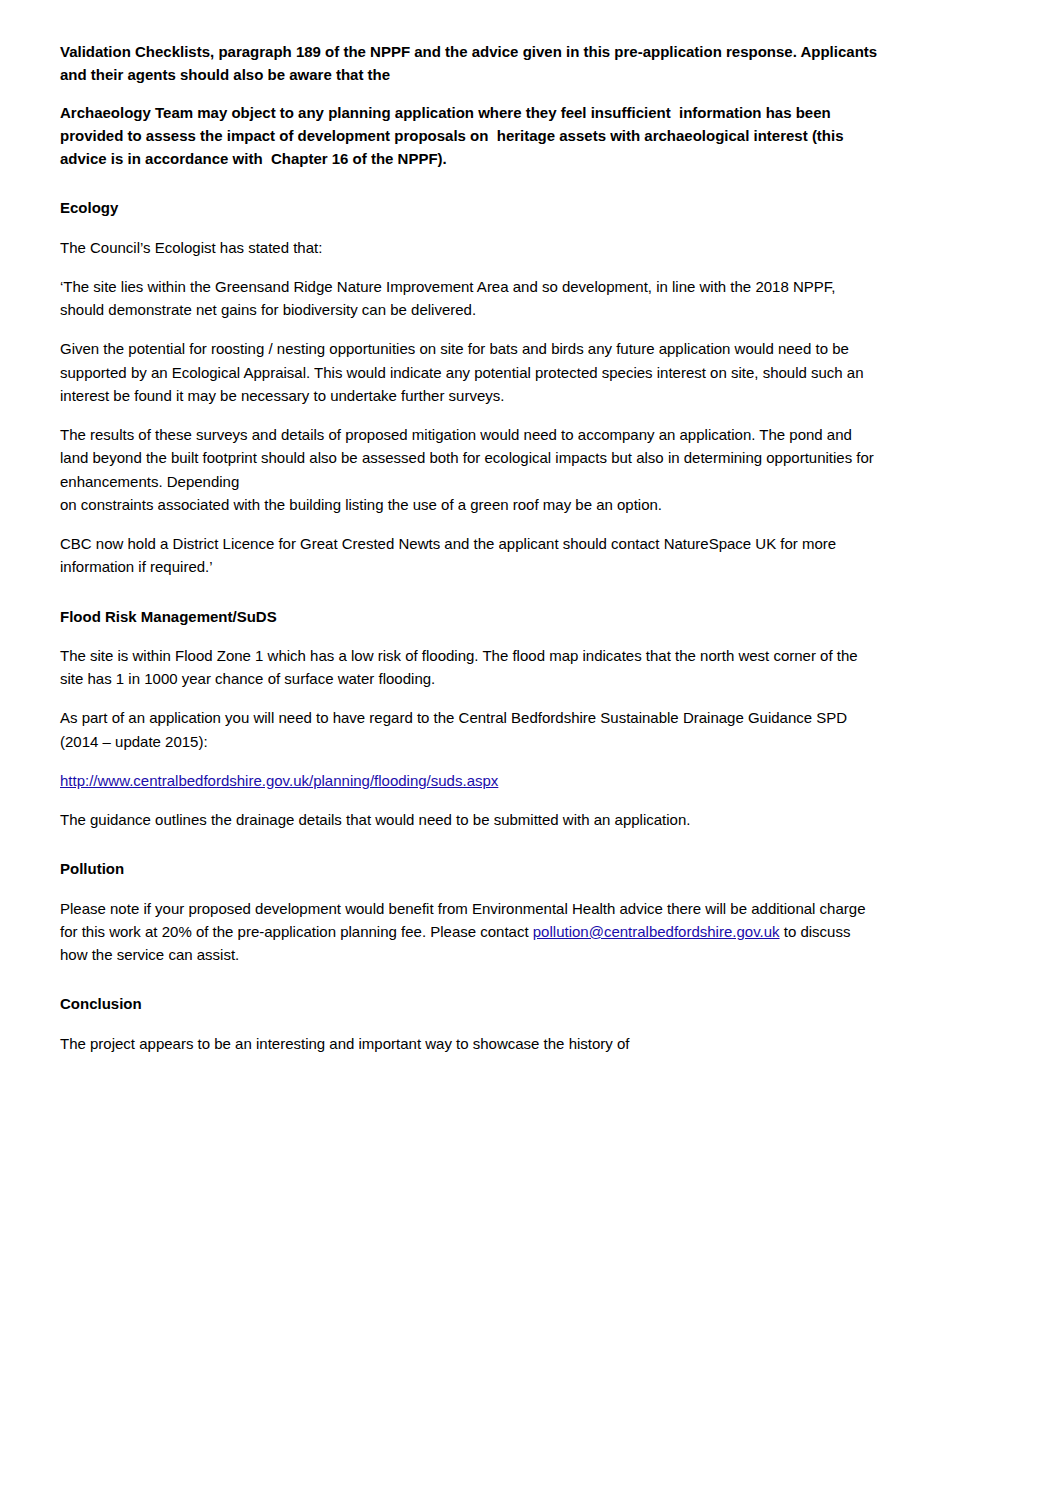Validation Checklists, paragraph 189 of the NPPF and the advice given in this pre-application response. Applicants and their agents should also be aware that the
Archaeology Team may object to any planning application where they feel insufficient information has been provided to assess the impact of development proposals on heritage assets with archaeological interest (this advice is in accordance with Chapter 16 of the NPPF).
Ecology
The Council’s Ecologist has stated that:
‘The site lies within the Greensand Ridge Nature Improvement Area and so development, in line with the 2018 NPPF, should demonstrate net gains for biodiversity can be delivered.
Given the potential for roosting / nesting opportunities on site for bats and birds any future application would need to be supported by an Ecological Appraisal. This would indicate any potential protected species interest on site, should such an interest be found it may be necessary to undertake further surveys.
The results of these surveys and details of proposed mitigation would need to accompany an application. The pond and land beyond the built footprint should also be assessed both for ecological impacts but also in determining opportunities for enhancements. Depending
on constraints associated with the building listing the use of a green roof may be an option.
CBC now hold a District Licence for Great Crested Newts and the applicant should contact NatureSpace UK for more information if required.’
Flood Risk Management/SuDS
The site is within Flood Zone 1 which has a low risk of flooding. The flood map indicates that the north west corner of the site has 1 in 1000 year chance of surface water flooding.
As part of an application you will need to have regard to the Central Bedfordshire Sustainable Drainage Guidance SPD (2014 – update 2015):
http://www.centralbedfordshire.gov.uk/planning/flooding/suds.aspx
The guidance outlines the drainage details that would need to be submitted with an application.
Pollution
Please note if your proposed development would benefit from Environmental Health advice there will be additional charge for this work at 20% of the pre-application planning fee. Please contact pollution@centralbedfordshire.gov.uk to discuss how the service can assist.
Conclusion
The project appears to be an interesting and important way to showcase the history of